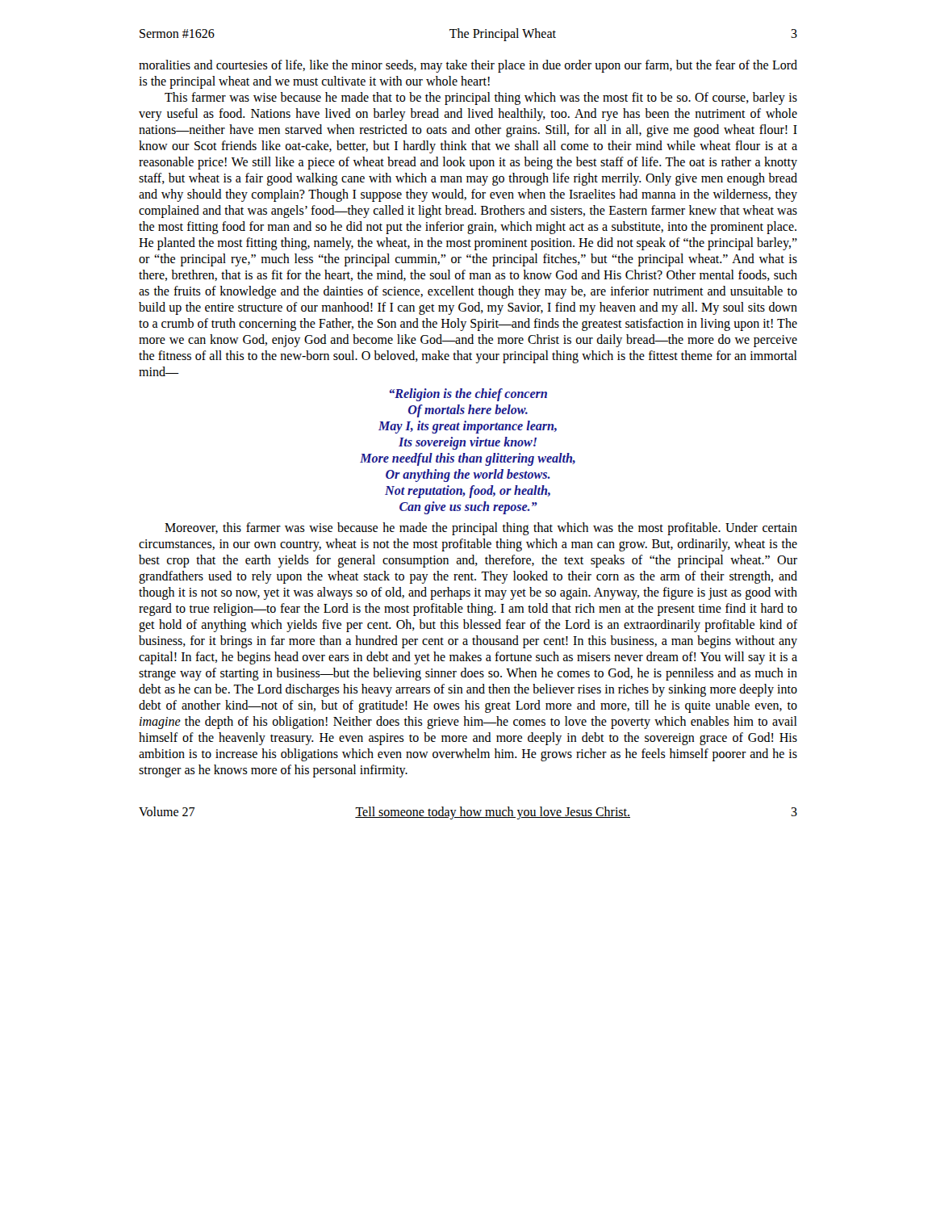Sermon #1626 The Principal Wheat 3
moralities and courtesies of life, like the minor seeds, may take their place in due order upon our farm, but the fear of the Lord is the principal wheat and we must cultivate it with our whole heart!
This farmer was wise because he made that to be the principal thing which was the most fit to be so. Of course, barley is very useful as food. Nations have lived on barley bread and lived healthily, too. And rye has been the nutriment of whole nations—neither have men starved when restricted to oats and other grains. Still, for all in all, give me good wheat flour! I know our Scot friends like oat-cake, better, but I hardly think that we shall all come to their mind while wheat flour is at a reasonable price! We still like a piece of wheat bread and look upon it as being the best staff of life. The oat is rather a knotty staff, but wheat is a fair good walking cane with which a man may go through life right merrily. Only give men enough bread and why should they complain? Though I suppose they would, for even when the Israelites had manna in the wilderness, they complained and that was angels’ food—they called it light bread. Brothers and sisters, the Eastern farmer knew that wheat was the most fitting food for man and so he did not put the inferior grain, which might act as a substitute, into the prominent place. He planted the most fitting thing, namely, the wheat, in the most prominent position. He did not speak of “the principal barley,” or “the principal rye,” much less “the principal cummin,” or “the principal fitches,” but “the principal wheat.” And what is there, brethren, that is as fit for the heart, the mind, the soul of man as to know God and His Christ? Other mental foods, such as the fruits of knowledge and the dainties of science, excellent though they may be, are inferior nutriment and unsuitable to build up the entire structure of our manhood! If I can get my God, my Savior, I find my heaven and my all. My soul sits down to a crumb of truth concerning the Father, the Son and the Holy Spirit—and finds the greatest satisfaction in living upon it! The more we can know God, enjoy God and become like God—and the more Christ is our daily bread—the more do we perceive the fitness of all this to the new-born soul. O beloved, make that your principal thing which is the fittest theme for an immortal mind—
“Religion is the chief concern
Of mortals here below.
May I, its great importance learn,
Its sovereign virtue know!
More needful this than glittering wealth,
Or anything the world bestows.
Not reputation, food, or health,
Can give us such repose.”
Moreover, this farmer was wise because he made the principal thing that which was the most profitable. Under certain circumstances, in our own country, wheat is not the most profitable thing which a man can grow. But, ordinarily, wheat is the best crop that the earth yields for general consumption and, therefore, the text speaks of “the principal wheat.” Our grandfathers used to rely upon the wheat stack to pay the rent. They looked to their corn as the arm of their strength, and though it is not so now, yet it was always so of old, and perhaps it may yet be so again. Anyway, the figure is just as good with regard to true religion—to fear the Lord is the most profitable thing. I am told that rich men at the present time find it hard to get hold of anything which yields five per cent. Oh, but this blessed fear of the Lord is an extraordinarily profitable kind of business, for it brings in far more than a hundred per cent or a thousand per cent! In this business, a man begins without any capital! In fact, he begins head over ears in debt and yet he makes a fortune such as misers never dream of! You will say it is a strange way of starting in business—but the believing sinner does so. When he comes to God, he is penniless and as much in debt as he can be. The Lord discharges his heavy arrears of sin and then the believer rises in riches by sinking more deeply into debt of another kind—not of sin, but of gratitude! He owes his great Lord more and more, till he is quite unable even, to imagine the depth of his obligation! Neither does this grieve him—he comes to love the poverty which enables him to avail himself of the heavenly treasury. He even aspires to be more and more deeply in debt to the sovereign grace of God! His ambition is to increase his obligations which even now overwhelm him. He grows richer as he feels himself poorer and he is stronger as he knows more of his personal infirmity.
Volume 27 Tell someone today how much you love Jesus Christ. 3